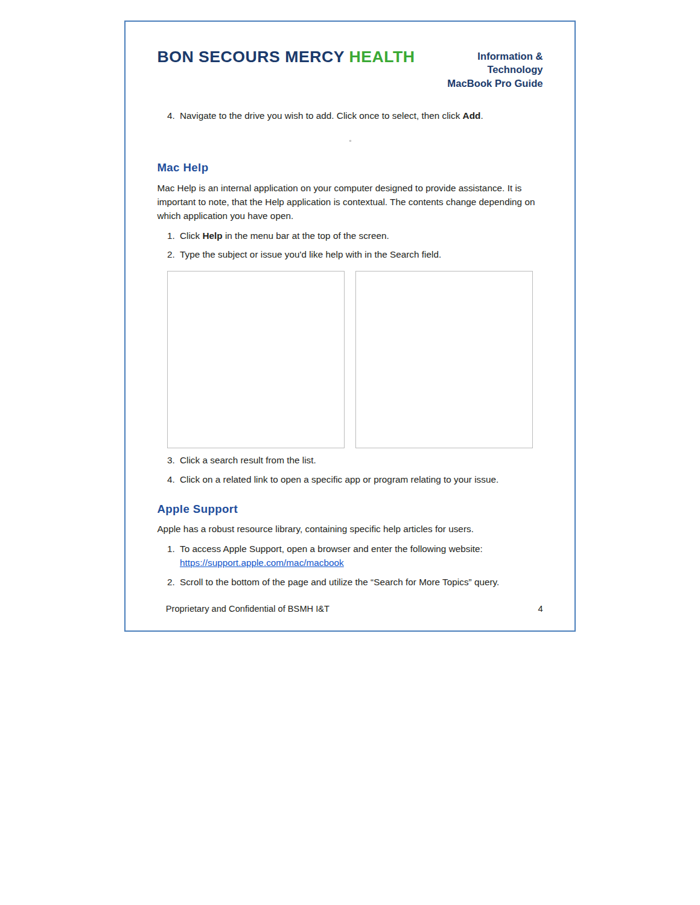BON SECOURS MERCY HEALTH
Information & Technology
MacBook Pro Guide
Navigate to the drive you wish to add. Click once to select, then click Add.
Mac Help
Mac Help is an internal application on your computer designed to provide assistance. It is important to note, that the Help application is contextual. The contents change depending on which application you have open.
Click Help in the menu bar at the top of the screen.
Type the subject or issue you'd like help with in the Search field.
Click a search result from the list.
Click on a related link to open a specific app or program relating to your issue.
Apple Support
Apple has a robust resource library, containing specific help articles for users.
To access Apple Support, open a browser and enter the following website:
https://support.apple.com/mac/macbook
Scroll to the bottom of the page and utilize the “Search for More Topics” query.
Proprietary and Confidential of BSMH I&T
4